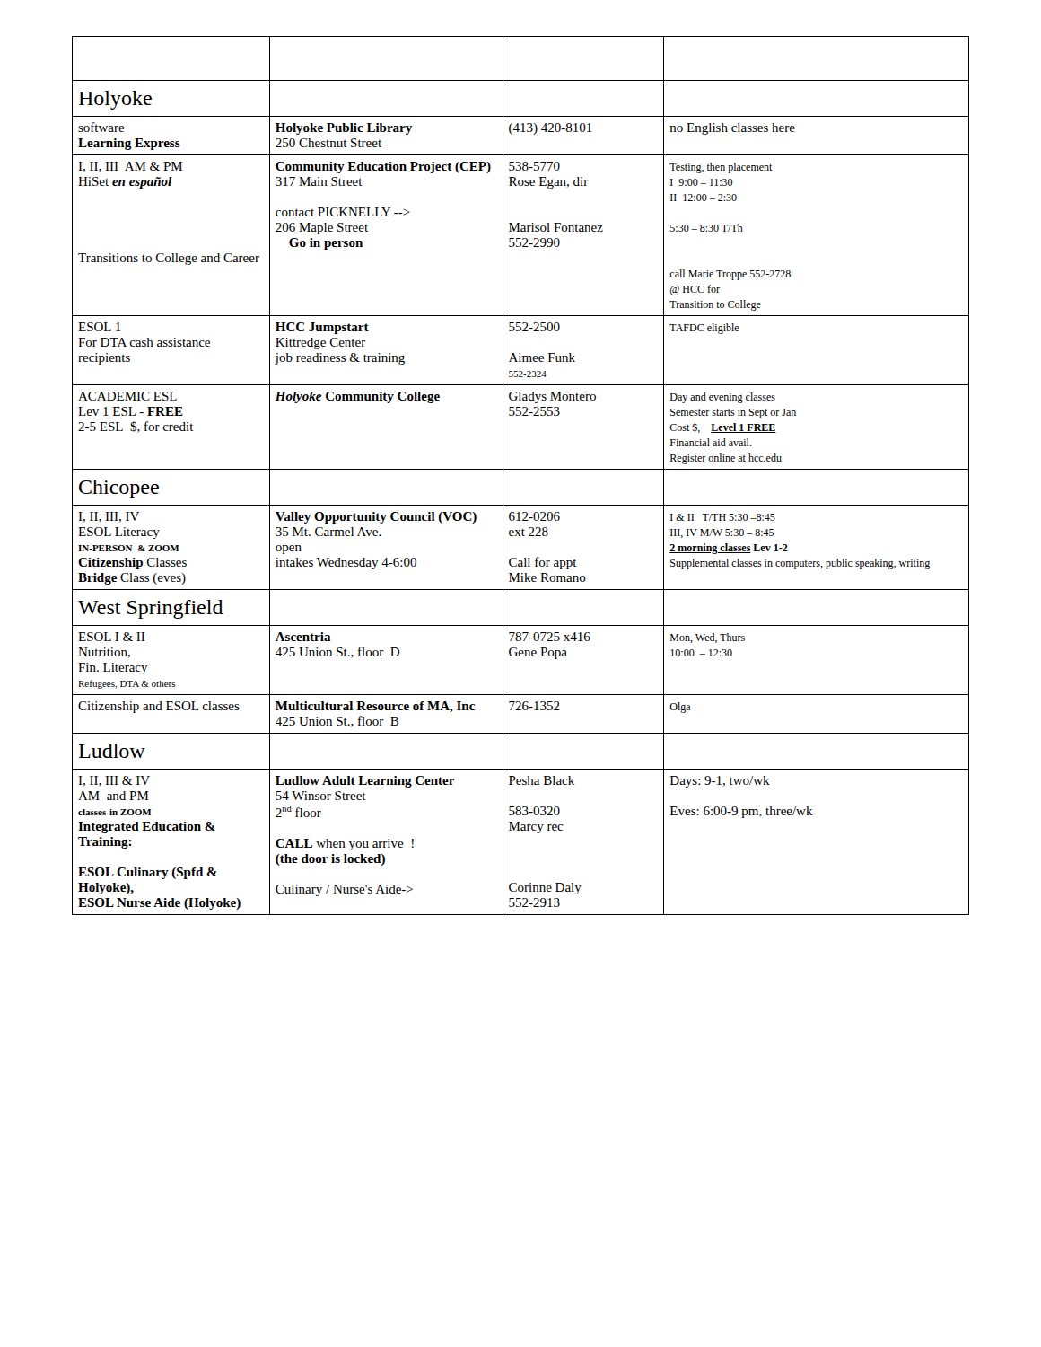| Holyoke | | | |
| software Learning Express | Holyoke Public Library 250 Chestnut Street | (413) 420-8101 | no English classes here |
| I, II, III AM & PM HiSet en español Transitions to College and Career | Community Education Project (CEP) 317 Main Street contact PICKNELLY --> 206 Maple Street Go in person | 538-5770 Rose Egan, dir Marisol Fontanez 552-2990 | Testing, then placement I 9:00 – 11:30 II 12:00 – 2:30 5:30 – 8:30 T/Th call Marie Troppe 552-2728 @ HCC for Transition to College |
| ESOL 1 For DTA cash assistance recipients | HCC Jumpstart Kittredge Center job readiness & training | 552-2500 Aimee Funk 552-2324 | TAFDC eligible |
| ACADEMIC ESL Lev 1 ESL - FREE 2-5 ESL $, for credit | Holyoke Community College | Gladys Montero 552-2553 | Day and evening classes Semester starts in Sept or Jan Cost $, Level 1 FREE Financial aid avail. Register online at hcc.edu |
| Chicopee | | | |
| I, II, III, IV ESOL Literacy IN-PERSON & ZOOM Citizenship Classes Bridge Class (eves) | Valley Opportunity Council (VOC) 35 Mt. Carmel Ave. open intakes Wednesday 4-6:00 | 612-0206 ext 228 Call for appt Mike Romano | I & II T/TH 5:30 –8:45 III, IV M/W 5:30 – 8:45 2 morning classes Lev 1-2 Supplemental classes in computers, public speaking, writing |
| West Springfield | | | |
| ESOL I & II Nutrition, Fin. Literacy Refugees, DTA & others | Ascentria 425 Union St., floor D | 787-0725 x416 Gene Popa | Mon, Wed, Thurs 10:00 – 12:30 |
| Citizenship and ESOL classes | Multicultural Resource of MA, Inc 425 Union St., floor B | 726-1352 | Olga |
| Ludlow | | | |
| I, II, III & IV AM and PM classes in ZOOM Integrated Education & Training: ESOL Culinary (Spfd & Holyoke), ESOL Nurse Aide (Holyoke) | Ludlow Adult Learning Center 54 Winsor Street 2 nd floor CALL when you arrive ! (the door is locked) Culinary / Nurse's Aide-> | Pesha Black 583-0320 Marcy rec Corinne Daly 552-2913 | Days: 9-1, two/wk Eves: 6:00-9 pm, three/wk |